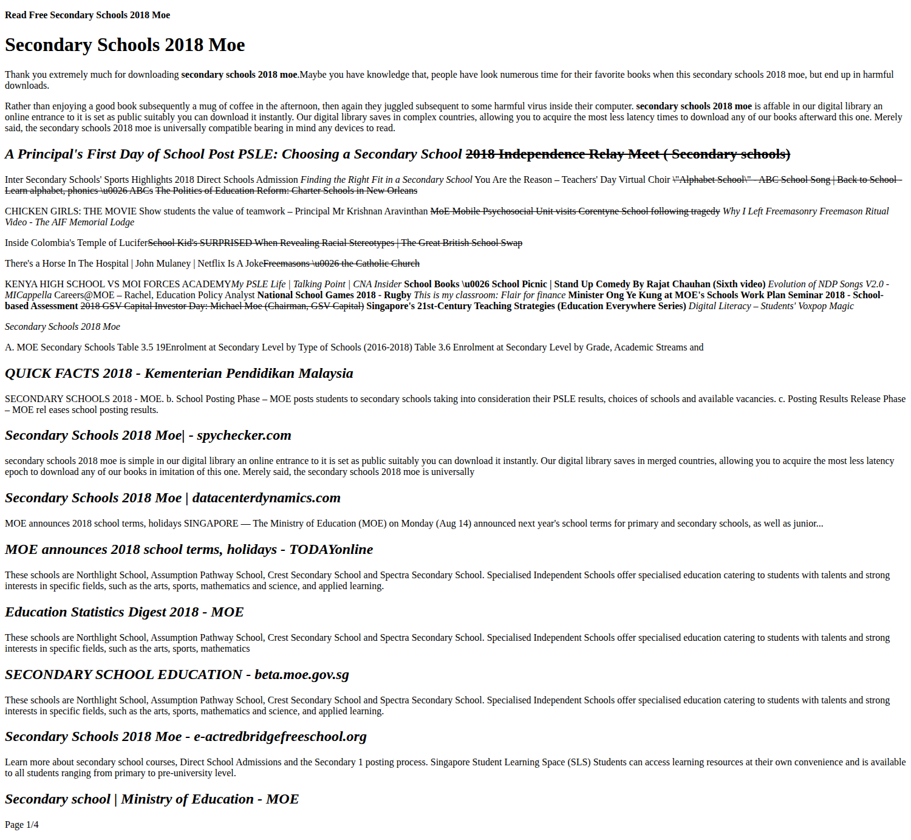Read Free Secondary Schools 2018 Moe
Secondary Schools 2018 Moe
Thank you extremely much for downloading secondary schools 2018 moe.Maybe you have knowledge that, people have look numerous time for their favorite books when this secondary schools 2018 moe, but end up in harmful downloads.
Rather than enjoying a good book subsequently a mug of coffee in the afternoon, then again they juggled subsequent to some harmful virus inside their computer. secondary schools 2018 moe is affable in our digital library an online entrance to it is set as public suitably you can download it instantly. Our digital library saves in complex countries, allowing you to acquire the most less latency times to download any of our books afterward this one. Merely said, the secondary schools 2018 moe is universally compatible bearing in mind any devices to read.
A Principal's First Day of School Post PSLE: Choosing a Secondary School 2018 Independence Relay Meet ( Secondary schools)
Inter Secondary Schools' Sports Highlights 2018 Direct Schools Admission Finding the Right Fit in a Secondary School You Are the Reason – Teachers' Day Virtual Choir \"Alphabet School\" - ABC School Song | Back to School - Learn alphabet, phonics \u0026 ABCs The Politics of Education Reform: Charter Schools in New Orleans
CHICKEN GIRLS: THE MOVIE Show students the value of teamwork – Principal Mr Krishnan Aravinthan MoE Mobile Psychosocial Unit visits Corentyne School following tragedy Why I Left Freemasonry Freemason Ritual Video - The AIF Memorial Lodge
Inside Colombia's Temple of LuciferSchool Kid's SURPRISED When Revealing Racial Stereotypes | The Great British School Swap
There's a Horse In The Hospital | John Mulaney | Netflix Is A JokeFreemasons \u0026 the Catholic Church
KENYA HIGH SCHOOL VS MOI FORCES ACADEMYMy PSLE Life | Talking Point | CNA Insider School Books \u0026 School Picnic | Stand Up Comedy By Rajat Chauhan (Sixth video) Evolution of NDP Songs V2.0 - MICappella Careers@MOE – Rachel, Education Policy Analyst National School Games 2018 - Rugby This is my classroom: Flair for finance Minister Ong Ye Kung at MOE's Schools Work Plan Seminar 2018 - School-based Assessment 2018 GSV Capital Investor Day: Michael Moe (Chairman, GSV Capital) Singapore's 21st-Century Teaching Strategies (Education Everywhere Series) Digital Literacy – Students' Voxpop Magic
Secondary Schools 2018 Moe
A. MOE Secondary Schools Table 3.5 19Enrolment at Secondary Level by Type of Schools (2016-2018) Table 3.6 Enrolment at Secondary Level by Grade, Academic Streams and
QUICK FACTS 2018 - Kementerian Pendidikan Malaysia
SECONDARY SCHOOLS 2018 - MOE. b. School Posting Phase – MOE posts students to secondary schools taking into consideration their PSLE results, choices of schools and available vacancies. c. Posting Results Release Phase – MOE rel eases school posting results.
Secondary Schools 2018 Moe| - spychecker.com
secondary schools 2018 moe is simple in our digital library an online entrance to it is set as public suitably you can download it instantly. Our digital library saves in merged countries, allowing you to acquire the most less latency epoch to download any of our books in imitation of this one. Merely said, the secondary schools 2018 moe is universally
Secondary Schools 2018 Moe | datacenterdynamics.com
MOE announces 2018 school terms, holidays SINGAPORE — The Ministry of Education (MOE) on Monday (Aug 14) announced next year's school terms for primary and secondary schools, as well as junior...
MOE announces 2018 school terms, holidays - TODAYonline
These schools are Northlight School, Assumption Pathway School, Crest Secondary School and Spectra Secondary School. Specialised Independent Schools offer specialised education catering to students with talents and strong interests in specific fields, such as the arts, sports, mathematics and science, and applied learning.
Education Statistics Digest 2018 - MOE
These schools are Northlight School, Assumption Pathway School, Crest Secondary School and Spectra Secondary School. Specialised Independent Schools offer specialised education catering to students with talents and strong interests in specific fields, such as the arts, sports, mathematics
SECONDARY SCHOOL EDUCATION - beta.moe.gov.sg
These schools are Northlight School, Assumption Pathway School, Crest Secondary School and Spectra Secondary School. Specialised Independent Schools offer specialised education catering to students with talents and strong interests in specific fields, such as the arts, sports, mathematics and science, and applied learning.
Secondary Schools 2018 Moe - e-actredbridgefreeschool.org
Learn more about secondary school courses, Direct School Admissions and the Secondary 1 posting process. Singapore Student Learning Space (SLS) Students can access learning resources at their own convenience and is available to all students ranging from primary to pre-university level.
Secondary school | Ministry of Education - MOE
Page 1/4